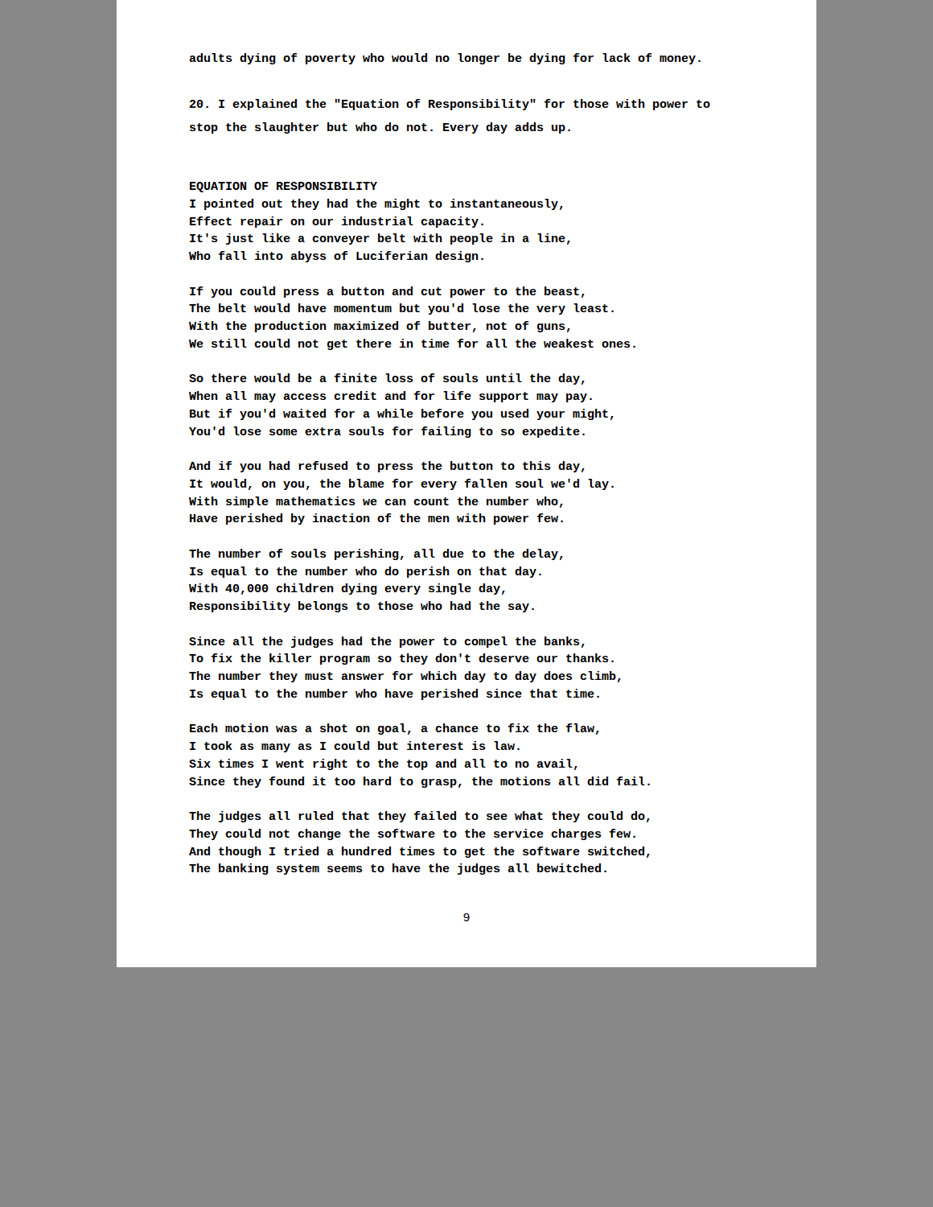adults dying of poverty who would no longer be dying for lack of money.
20. I explained the "Equation of Responsibility" for those with power to stop the slaughter but who do not. Every day adds up.
EQUATION OF RESPONSIBILITY
I pointed out they had the might to instantaneously,
Effect repair on our industrial capacity.
It's just like a conveyer belt with people in a line,
Who fall into abyss of Luciferian design.
If you could press a button and cut power to the beast,
The belt would have momentum but you'd lose the very least.
With the production maximized of butter, not of guns,
We still could not get there in time for all the weakest ones.
So there would be a finite loss of souls until the day,
When all may access credit and for life support may pay.
But if you'd waited for a while before you used your might,
You'd lose some extra souls for failing to so expedite.
And if you had refused to press the button to this day,
It would, on you, the blame for every fallen soul we'd lay.
With simple mathematics we can count the number who,
Have perished by inaction of the men with power few.
The number of souls perishing, all due to the delay,
Is equal to the number who do perish on that day.
With 40,000 children dying every single day,
Responsibility belongs to those who had the say.
Since all the judges had the power to compel the banks,
To fix the killer program so they don't deserve our thanks.
The number they must answer for which day to day does climb,
Is equal to the number who have perished since that time.
Each motion was a shot on goal, a chance to fix the flaw,
I took as many as I could but interest is law.
Six times I went right to the top and all to no avail,
Since they found it too hard to grasp, the motions all did fail.
The judges all ruled that they failed to see what they could do,
They could not change the software to the service charges few.
And though I tried a hundred times to get the software switched,
The banking system seems to have the judges all bewitched.
9